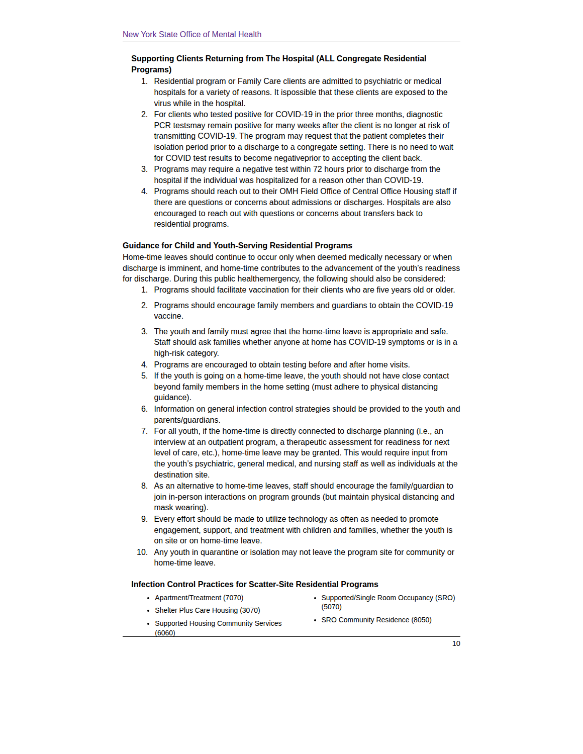New York State Office of Mental Health
Supporting Clients Returning from The Hospital (ALL Congregate Residential Programs)
Residential program or Family Care clients are admitted to psychiatric or medical hospitals for a variety of reasons. It ispossible that these clients are exposed to the virus while in the hospital.
For clients who tested positive for COVID-19 in the prior three months, diagnostic PCR testsmay remain positive for many weeks after the client is no longer at risk of transmitting COVID-19. The program may request that the patient completes their isolation period prior to a discharge to a congregate setting. There is no need to wait for COVID test results to become negativeprior to accepting the client back.
Programs may require a negative test within 72 hours prior to discharge from the hospital if the individual was hospitalized for a reason other than COVID-19.
Programs should reach out to their OMH Field Office of Central Office Housing staff if there are questions or concerns about admissions or discharges. Hospitals are also encouraged to reach out with questions or concerns about transfers back to residential programs.
Guidance for Child and Youth-Serving Residential Programs
Home-time leaves should continue to occur only when deemed medically necessary or when discharge is imminent, and home-time contributes to the advancement of the youth’s readiness for discharge. During this public healthemergency, the following should also be considered:
Programs should facilitate vaccination for their clients who are five years old or older.
Programs should encourage family members and guardians to obtain the COVID-19 vaccine.
The youth and family must agree that the home-time leave is appropriate and safe. Staff should ask families whether anyone at home has COVID-19 symptoms or is in a high-risk category.
Programs are encouraged to obtain testing before and after home visits.
If the youth is going on a home-time leave, the youth should not have close contact beyond family members in the home setting (must adhere to physical distancing guidance).
Information on general infection control strategies should be provided to the youth and parents/guardians.
For all youth, if the home-time is directly connected to discharge planning (i.e., an interview at an outpatient program, a therapeutic assessment for readiness for next level of care, etc.), home-time leave may be granted. This would require input from the youth’s psychiatric, general medical, and nursing staff as well as individuals at the destination site.
As an alternative to home-time leaves, staff should encourage the family/guardian to join in-person interactions on program grounds (but maintain physical distancing and mask wearing).
Every effort should be made to utilize technology as often as needed to promote engagement, support, and treatment with children and families, whether the youth is on site or on home-time leave.
Any youth in quarantine or isolation may not leave the program site for community or home-time leave.
Infection Control Practices for Scatter-Site Residential Programs
Apartment/Treatment (7070)
Shelter Plus Care Housing (3070)
Supported Housing Community Services (6060)
Supported/Single Room Occupancy (SRO) (5070)
SRO Community Residence (8050)
10